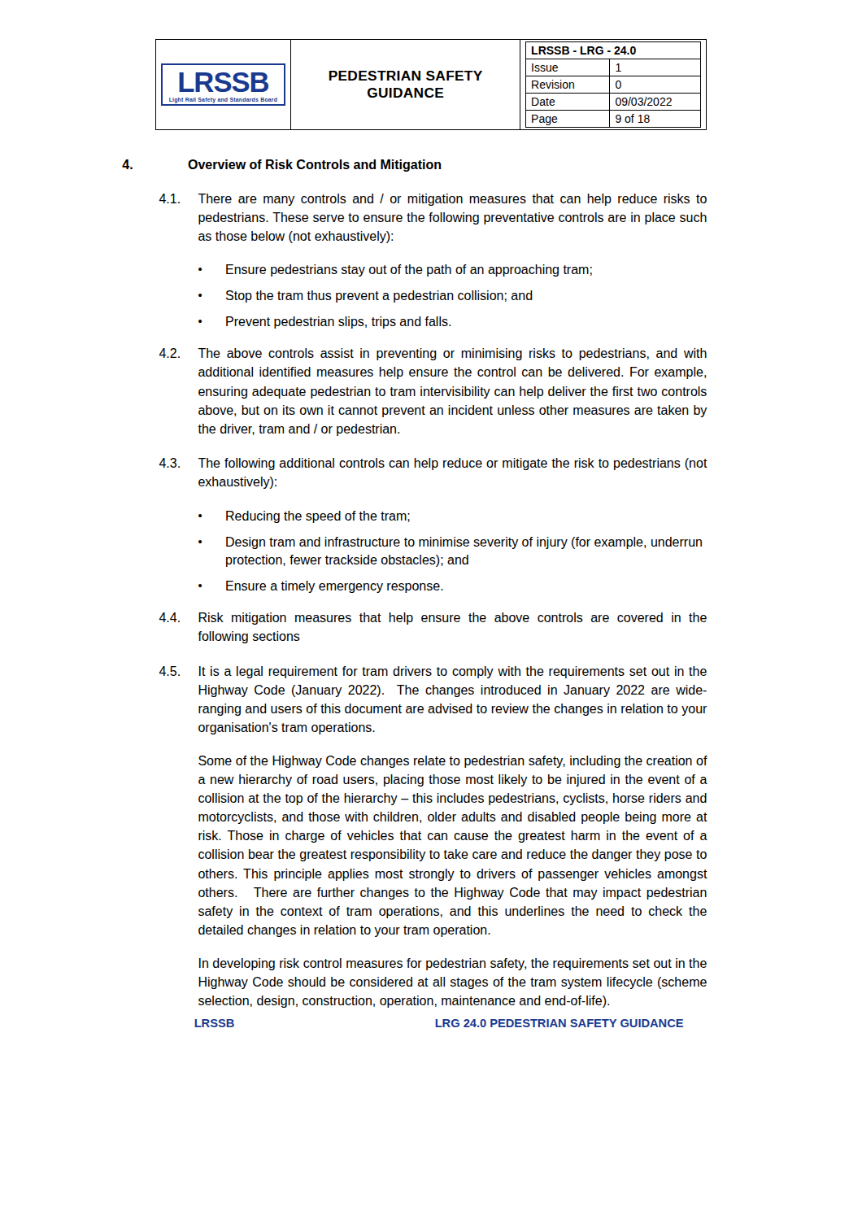| LRSSB Light Rail Safety and Standards Board | PEDESTRIAN SAFETY GUIDANCE | / LRSSB - LRG - 24.0 / / Issue / 1 / / Revision / 0 / / Date / 09/03/2022 / / Page / 9 of 18 / |
4. Overview of Risk Controls and Mitigation
4.1.
There are many controls and / or mitigation measures that can help reduce risks to pedestrians. These serve to ensure the following preventative controls are in place such as those below (not exhaustively):
Ensure pedestrians stay out of the path of an approaching tram;
Stop the tram thus prevent a pedestrian collision; and
Prevent pedestrian slips, trips and falls.
4.2.
The above controls assist in preventing or minimising risks to pedestrians, and with additional identified measures help ensure the control can be delivered. For example, ensuring adequate pedestrian to tram intervisibility can help deliver the first two controls above, but on its own it cannot prevent an incident unless other measures are taken by the driver, tram and / or pedestrian.
4.3.
The following additional controls can help reduce or mitigate the risk to pedestrians (not exhaustively):
Reducing the speed of the tram;
Design tram and infrastructure to minimise severity of injury (for example, underrun protection, fewer trackside obstacles); and
Ensure a timely emergency response.
4.4.
Risk mitigation measures that help ensure the above controls are covered in the following sections
4.5.
It is a legal requirement for tram drivers to comply with the requirements set out in the Highway Code (January 2022). The changes introduced in January 2022 are wide-ranging and users of this document are advised to review the changes in relation to your organisation's tram operations.
Some of the Highway Code changes relate to pedestrian safety, including the creation of a new hierarchy of road users, placing those most likely to be injured in the event of a collision at the top of the hierarchy – this includes pedestrians, cyclists, horse riders and motorcyclists, and those with children, older adults and disabled people being more at risk. Those in charge of vehicles that can cause the greatest harm in the event of a collision bear the greatest responsibility to take care and reduce the danger they pose to others. This principle applies most strongly to drivers of passenger vehicles amongst others. There are further changes to the Highway Code that may impact pedestrian safety in the context of tram operations, and this underlines the need to check the detailed changes in relation to your tram operation.
In developing risk control measures for pedestrian safety, the requirements set out in the Highway Code should be considered at all stages of the tram system lifecycle (scheme selection, design, construction, operation, maintenance and end-of-life).
LRSSB
LRG 24.0 PEDESTRIAN SAFETY GUIDANCE